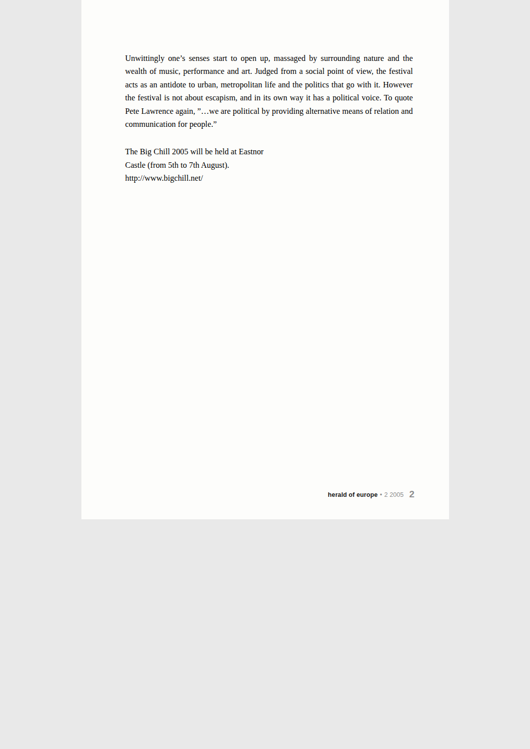Unwittingly one’s senses start to open up, massaged by surrounding nature and the wealth of music, performance and art. Judged from a social point of view, the festival acts as an antidote to urban, metropolitan life and the politics that go with it. However the festival is not about escapism, and in its own way it has a political voice. To quote Pete Lawrence again, ”…we are political by providing alternative means of relation and communication for people.”
The Big Chill 2005 will be held at Eastnor
Castle (from 5th to 7th August).
http://www.bigchill.net/
herald of europe•2 20052